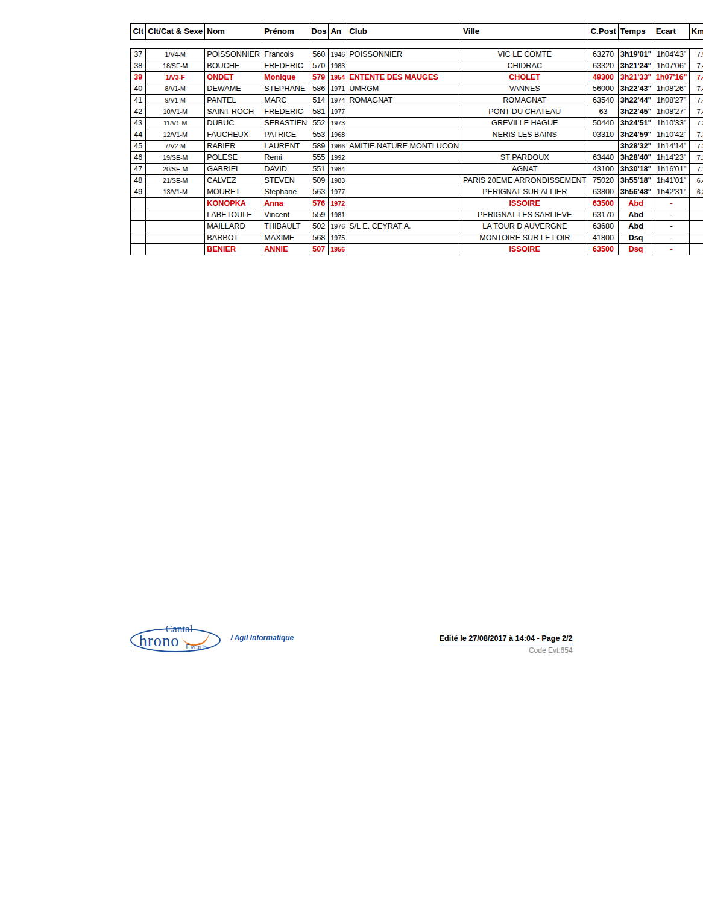| Clt | Clt/Cat & Sexe | Nom | Prénom | Dos | An | Club | Ville | C.Post | Temps | Ecart | Km/h |
| --- | --- | --- | --- | --- | --- | --- | --- | --- | --- | --- | --- |
| 37 | 1/V4-M | POISSONNIER | Francois | 560 | 1946 | POISSONNIER | VIC LE COMTE | 63270 | 3h19'01" | 1h04'43" | 7.5 |
| 38 | 18/SE-M | BOUCHE | FREDERIC | 570 | 1983 | | CHIDRAC | 63320 | 3h21'24" | 1h07'06" | 7.4 |
| 39 | 1/V3-F | ONDET | Monique | 579 | 1954 | ENTENTE DES MAUGES | CHOLET | 49300 | 3h21'33" | 1h07'16" | 7.4 |
| 40 | 8/V1-M | DEWAME | STEPHANE | 586 | 1971 | UMRGM | VANNES | 56000 | 3h22'43" | 1h08'26" | 7.4 |
| 41 | 9/V1-M | PANTEL | MARC | 514 | 1974 | ROMAGNAT | ROMAGNAT | 63540 | 3h22'44" | 1h08'27" | 7.4 |
| 42 | 10/V1-M | SAINT ROCH | FREDERIC | 581 | 1977 | | PONT DU CHATEAU | 63 | 3h22'45" | 1h08'27" | 7.4 |
| 43 | 11/V1-M | DUBUC | SEBASTIEN | 552 | 1973 | | GREVILLE HAGUE | 50440 | 3h24'51" | 1h10'33" | 7.3 |
| 44 | 12/V1-M | FAUCHEUX | PATRICE | 553 | 1968 | | NERIS LES BAINS | 03310 | 3h24'59" | 1h10'42" | 7.3 |
| 45 | 7/V2-M | RABIER | LAURENT | 589 | 1966 | AMITIE NATURE MONTLUCON | | | 3h28'32" | 1h14'14" | 7.2 |
| 46 | 19/SE-M | POLESE | Remi | 555 | 1992 | | ST PARDOUX | 63440 | 3h28'40" | 1h14'23" | 7.2 |
| 47 | 20/SE-M | GABRIEL | DAVID | 551 | 1984 | | AGNAT | 43100 | 3h30'18" | 1h16'01" | 7.1 |
| 48 | 21/SE-M | CALVEZ | STEVEN | 509 | 1983 | | PARIS 20EME ARRONDISSEMENT | 75020 | 3h55'18" | 1h41'01" | 6.4 |
| 49 | 13/V1-M | MOURET | Stephane | 563 | 1977 | | PERIGNAT SUR ALLIER | 63800 | 3h56'48" | 1h42'31" | 6.3 |
| | | KONOPKA | Anna | 576 | 1972 | | ISSOIRE | 63500 | Abd | - | |
| | | LABETOULE | Vincent | 559 | 1981 | | PERIGNAT LES SARLIEVE | 63170 | Abd | - | |
| | | MAILLARD | THIBAULT | 502 | 1976 | S/L E. CEYRAT A. | LA TOUR D AUVERGNE | 63680 | Abd | - | |
| | | BARBOT | MAXIME | 568 | 1975 | | MONTOIRE SUR LE LOIR | 41800 | Dsq | - | |
| | | BENIER | ANNIE | 507 | 1956 | | ISSOIRE | 63500 | Dsq | - | |
Cantal
hrono
Events
/ Agil Informatique
Edité le 27/08/2017 à 14:04 - Page 2/2
Code Evt:654
'